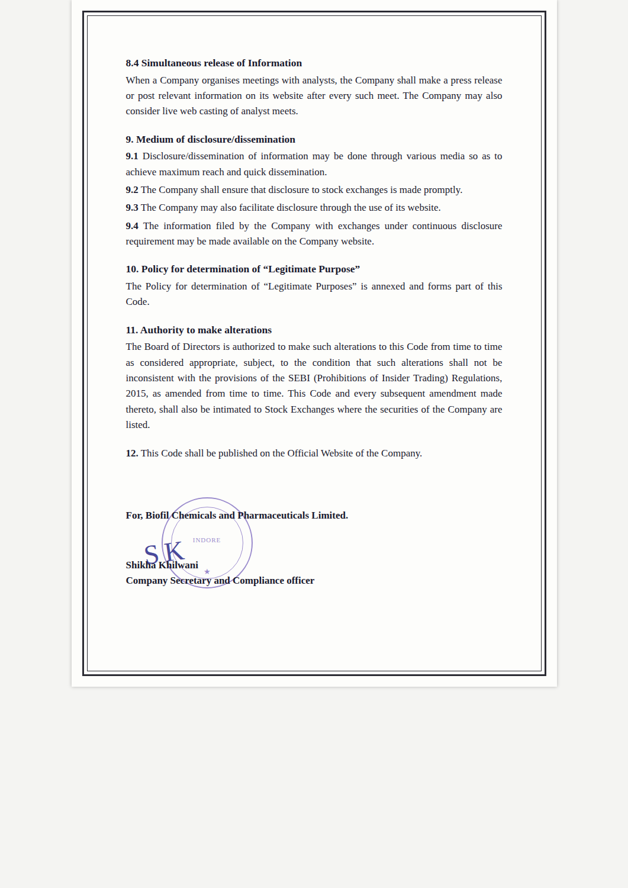8.4 Simultaneous release of Information
When a Company organises meetings with analysts, the Company shall make a press release or post relevant information on its website after every such meet. The Company may also consider live web casting of analyst meets.
9. Medium of disclosure/dissemination
9.1 Disclosure/dissemination of information may be done through various media so as to achieve maximum reach and quick dissemination.
9.2 The Company shall ensure that disclosure to stock exchanges is made promptly.
9.3 The Company may also facilitate disclosure through the use of its website.
9.4 The information filed by the Company with exchanges under continuous disclosure requirement may be made available on the Company website.
10. Policy for determination of “Legitimate Purpose”
The Policy for determination of “Legitimate Purposes” is annexed and forms part of this Code.
11. Authority to make alterations
The Board of Directors is authorized to make such alterations to this Code from time to time as considered appropriate, subject, to the condition that such alterations shall not be inconsistent with the provisions of the SEBI (Prohibitions of Insider Trading) Regulations, 2015, as amended from time to time. This Code and every subsequent amendment made thereto, shall also be intimated to Stock Exchanges where the securities of the Company are listed.
12. This Code shall be published on the Official Website of the Company.
INDORE
★
S K
For, Biofil Chemicals and Pharmaceuticals Limited.
Shikha Khilwani
Company Secretary and Compliance officer